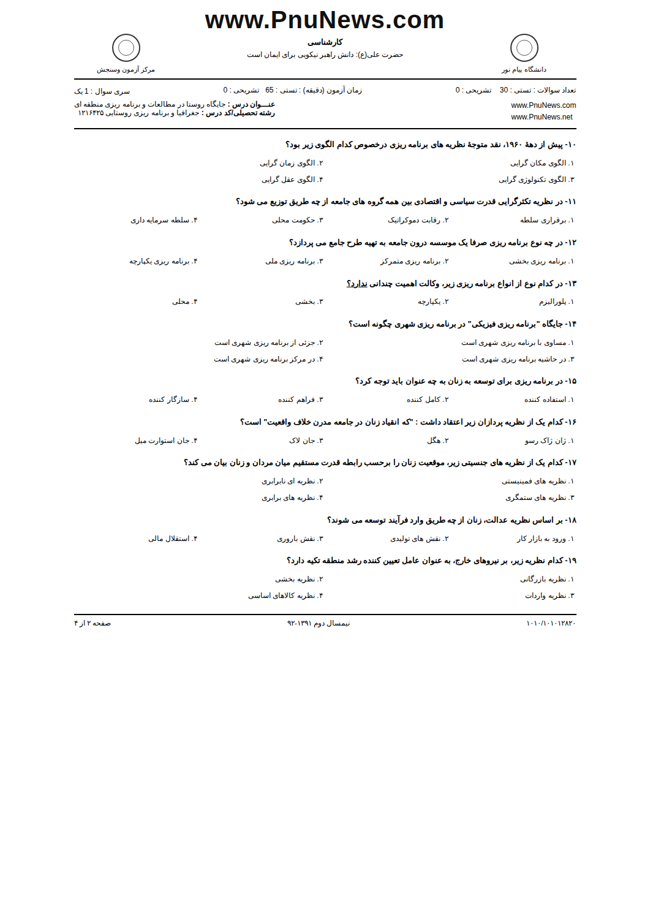www.PnuNews.com
دانشگاه پیام نور
کارشناسی
حضرت علی(ع): دانش راهبر نیکویی برای ایمان است
مرکز آزمون وسنجش
تعداد سوالات : تستی : 30 تشریحی : 0
زمان آزمون (دقیقه) : تستی : 65 تشریحی : 0
سری سوال : 1 یک
www.PnuNews.com
www.PnuNews.net
عنـــوان درس : جایگاه روستا در مطالعات و برنامه ریزی منطقه ای
رشته تحصیلی/کد درس : جغرافیا و برنامه ریزی روستایی ۱۲۱۶۴۲۵
۱۰- پیش از دهۀ ۱۹۶۰، نقد متوجۀ نظریه های برنامه ریزی درخصوص کدام الگوی زیر بود؟
۱. الگوی مکان گرایی
۲. الگوی زمان گرایی
۳. الگوی تکنولوژی گرایی
۴. الگوی عقل گرایی
۱۱- در نظریه تکثرگرایی قدرت سیاسی و اقتصادی بین همه گروه های جامعه از چه طریق توزیع می شود؟
۱. برقراری سلطه
۲. رقابت دموکراتیک
۳. حکومت محلی
۴. سلطه سرمایه داری
۱۲- در چه نوع برنامه ریزی صرفا یک موسسه درون جامعه به تهیه طرح جامع می پردازد؟
۱. برنامه ریزی بخشی
۲. برنامه ریزی متمرکز
۳. برنامه ریزی ملی
۴. برنامه ریزی یکپارچه
۱۳- در کدام نوع از انواع برنامه ریزی زیر، وکالت اهمیت چندانی ندارد؟
۱. پلورالیزم
۲. یکپارچه
۳. بخشی
۴. محلی
۱۴- جایگاه "برنامه ریزی فیزیکی" در برنامه ریزی شهری چگونه است؟
۱. مساوی با برنامه ریزی شهری است
۲. جزئی از برنامه ریزی شهری است
۳. در حاشیه برنامه ریزی شهری است
۴. در مرکز برنامه ریزی شهری است
۱۵- در برنامه ریزی برای توسعه به زنان به چه عنوان باید توجه کرد؟
۱. استفاده کننده
۲. کامل کننده
۳. فراهم کننده
۴. سازگار کننده
۱۶- کدام یک از نظریه پردازان زیر اعتقاد داشت : "که انقیاد زنان در جامعه مدرن خلاف واقعیت" است؟
۱. ژان ژاک رسو
۲. هگل
۳. جان لاک
۴. جان استوارت میل
۱۷- کدام یک از نظریه های جنسیتی زیر، موقعیت زنان را برحسب رابطه قدرت مستقیم میان مردان و زنان بیان می کند؟
۱. نظریه های فمینیستی
۲. نظریه ای نابرابری
۳. نظریه های ستمگری
۴. نظریه های برابری
۱۸- بر اساس نظریه عدالت، زنان از چه طریق وارد فرآیند توسعه می شوند؟
۱. ورود به بازار کار
۲. نقش های تولیدی
۳. نقش باروری
۴. استقلال مالی
۱۹- کدام نظریه زیر، بر نیروهای خارج، به عنوان عامل تعیین کننده رشد منطقه تکیه دارد؟
۱. نظریه بازرگانی
۲. نظریه بخشی
۳. نظریه واردات
۴. نظریه کالاهای اساسی
۱۰۱۰/۱۰۱۰۱۲۸۲۰
نیمسال دوم ۱۳۹۱-۹۲
صفحه ۲ از ۴